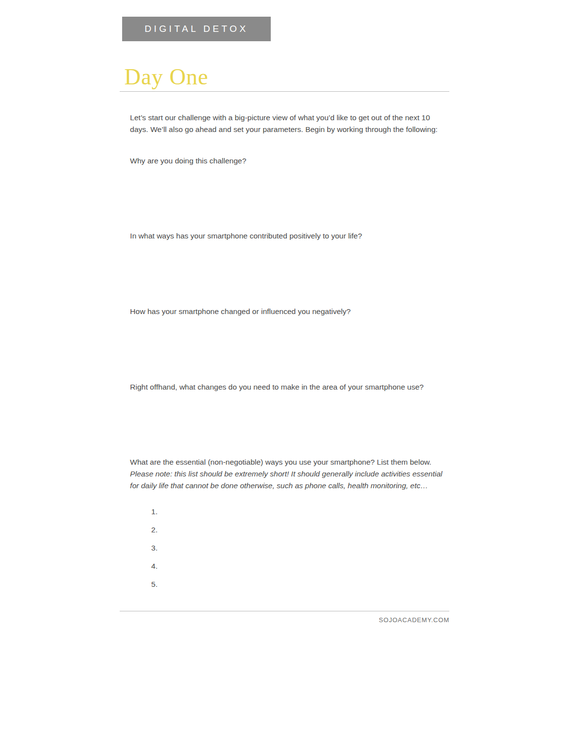DIGITAL DETOX
Day One
Let’s start our challenge with a big-picture view of what you’d like to get out of the next 10 days. We’ll also go ahead and set your parameters. Begin by working through the following:
Why are you doing this challenge?
In what ways has your smartphone contributed positively to your life?
How has your smartphone changed or influenced you negatively?
Right offhand, what changes do you need to make in the area of your smartphone use?
What are the essential (non-negotiable) ways you use your smartphone? List them below.
Please note: this list should be extremely short! It should generally include activities essential for daily life that cannot be done otherwise, such as phone calls, health monitoring, etc…
SOJOACADEMY.COM